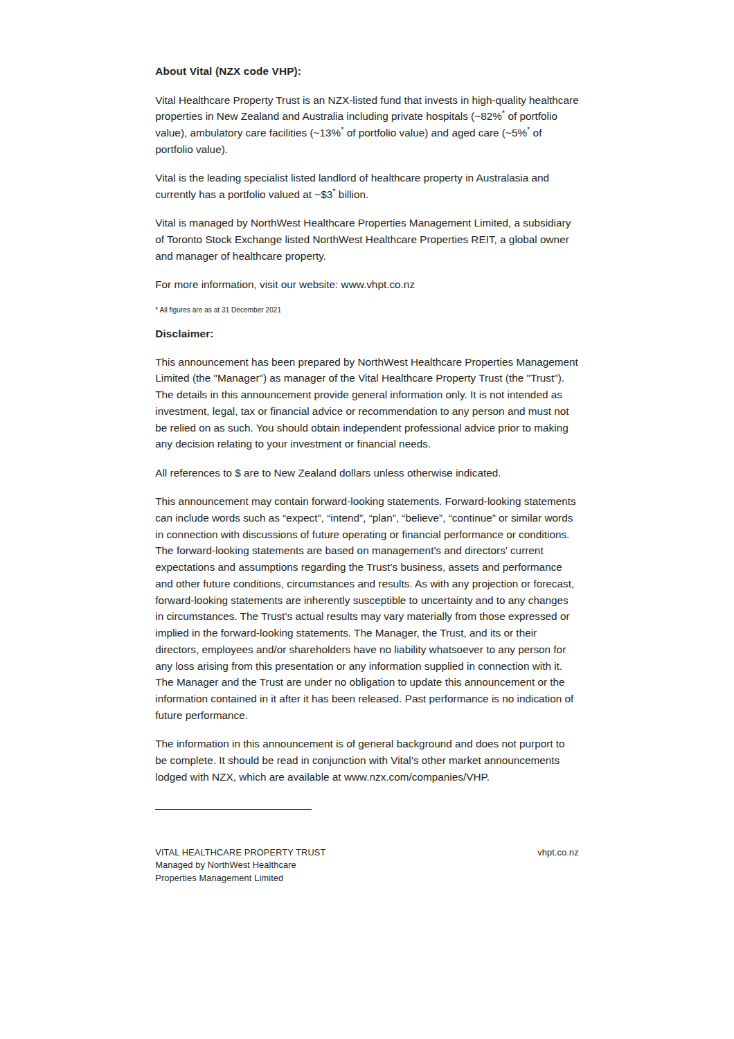About Vital (NZX code VHP):
Vital Healthcare Property Trust is an NZX-listed fund that invests in high-quality healthcare properties in New Zealand and Australia including private hospitals (~82%* of portfolio value), ambulatory care facilities (~13%* of portfolio value) and aged care (~5%* of portfolio value).
Vital is the leading specialist listed landlord of healthcare property in Australasia and currently has a portfolio valued at ~$3* billion.
Vital is managed by NorthWest Healthcare Properties Management Limited, a subsidiary of Toronto Stock Exchange listed NorthWest Healthcare Properties REIT, a global owner and manager of healthcare property.
For more information, visit our website: www.vhpt.co.nz
* All figures are as at 31 December 2021
Disclaimer:
This announcement has been prepared by NorthWest Healthcare Properties Management Limited (the "Manager") as manager of the Vital Healthcare Property Trust (the "Trust"). The details in this announcement provide general information only. It is not intended as investment, legal, tax or financial advice or recommendation to any person and must not be relied on as such. You should obtain independent professional advice prior to making any decision relating to your investment or financial needs.
All references to $ are to New Zealand dollars unless otherwise indicated.
This announcement may contain forward-looking statements. Forward-looking statements can include words such as “expect”, “intend”, “plan”, “believe”, “continue” or similar words in connection with discussions of future operating or financial performance or conditions. The forward-looking statements are based on management's and directors’ current expectations and assumptions regarding the Trust’s business, assets and performance and other future conditions, circumstances and results. As with any projection or forecast, forward-looking statements are inherently susceptible to uncertainty and to any changes in circumstances. The Trust’s actual results may vary materially from those expressed or implied in the forward-looking statements. The Manager, the Trust, and its or their directors, employees and/or shareholders have no liability whatsoever to any person for any loss arising from this presentation or any information supplied in connection with it. The Manager and the Trust are under no obligation to update this announcement or the information contained in it after it has been released. Past performance is no indication of future performance.
The information in this announcement is of general background and does not purport to be complete. It should be read in conjunction with Vital’s other market announcements lodged with NZX, which are available at www.nzx.com/companies/VHP.
VITAL HEALTHCARE PROPERTY TRUST
Managed by NorthWest Healthcare
Properties Management Limited
vhpt.co.nz